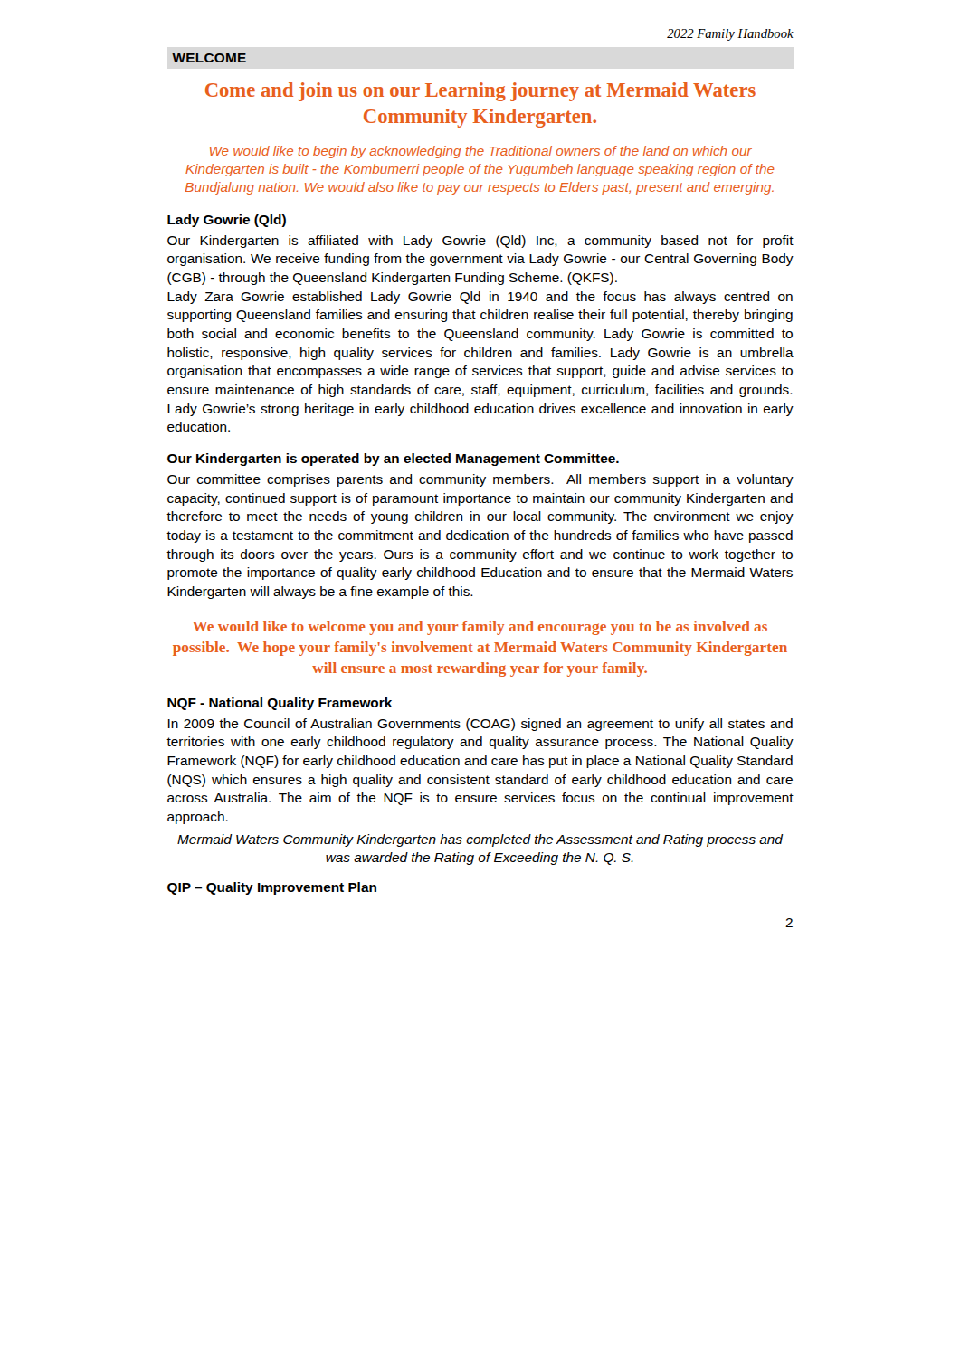2022 Family Handbook
WELCOME
Come and join us on our Learning journey at Mermaid Waters Community Kindergarten.
We would like to begin by acknowledging the Traditional owners of the land on which our Kindergarten is built - the Kombumerri people of the Yugumbeh language speaking region of the Bundjalung nation. We would also like to pay our respects to Elders past, present and emerging.
Lady Gowrie (Qld)
Our Kindergarten is affiliated with Lady Gowrie (Qld) Inc, a community based not for profit organisation. We receive funding from the government via Lady Gowrie - our Central Governing Body (CGB) - through the Queensland Kindergarten Funding Scheme. (QKFS).
Lady Zara Gowrie established Lady Gowrie Qld in 1940 and the focus has always centred on supporting Queensland families and ensuring that children realise their full potential, thereby bringing both social and economic benefits to the Queensland community. Lady Gowrie is committed to holistic, responsive, high quality services for children and families. Lady Gowrie is an umbrella organisation that encompasses a wide range of services that support, guide and advise services to ensure maintenance of high standards of care, staff, equipment, curriculum, facilities and grounds. Lady Gowrie’s strong heritage in early childhood education drives excellence and innovation in early education.
Our Kindergarten is operated by an elected Management Committee.
Our committee comprises parents and community members. All members support in a voluntary capacity, continued support is of paramount importance to maintain our community Kindergarten and therefore to meet the needs of young children in our local community. The environment we enjoy today is a testament to the commitment and dedication of the hundreds of families who have passed through its doors over the years. Ours is a community effort and we continue to work together to promote the importance of quality early childhood Education and to ensure that the Mermaid Waters Kindergarten will always be a fine example of this.
We would like to welcome you and your family and encourage you to be as involved as possible. We hope your family's involvement at Mermaid Waters Community Kindergarten will ensure a most rewarding year for your family.
NQF - National Quality Framework
In 2009 the Council of Australian Governments (COAG) signed an agreement to unify all states and territories with one early childhood regulatory and quality assurance process. The National Quality Framework (NQF) for early childhood education and care has put in place a National Quality Standard (NQS) which ensures a high quality and consistent standard of early childhood education and care across Australia. The aim of the NQF is to ensure services focus on the continual improvement approach.
Mermaid Waters Community Kindergarten has completed the Assessment and Rating process and was awarded the Rating of Exceeding the N. Q. S.
QIP – Quality Improvement Plan
2